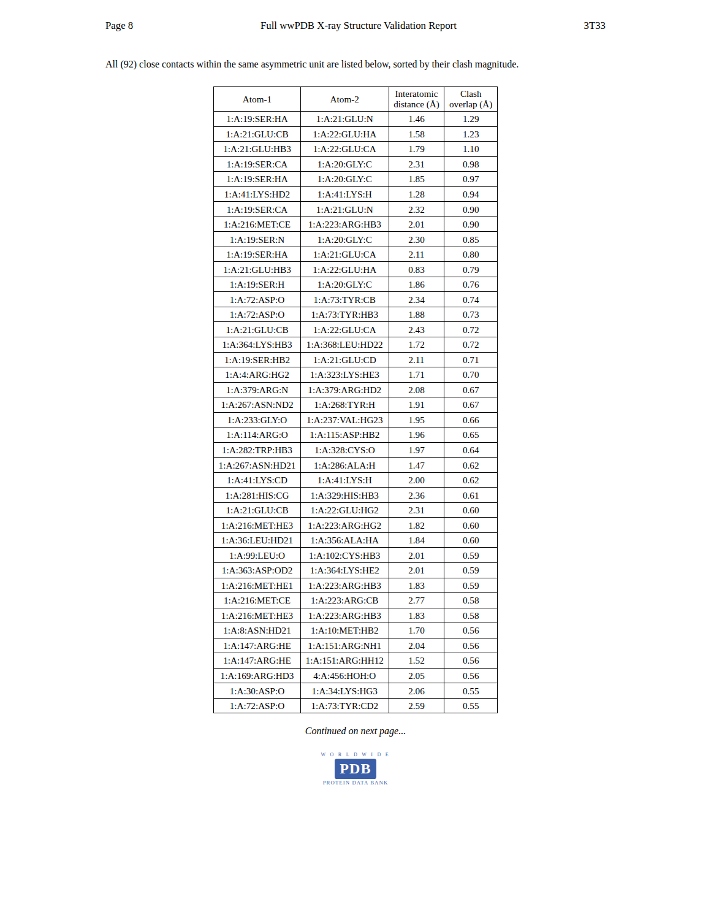Page 8
Full wwPDB X-ray Structure Validation Report
3T33
All (92) close contacts within the same asymmetric unit are listed below, sorted by their clash magnitude.
| Atom-1 | Atom-2 | Interatomic distance (Å) | Clash overlap (Å) |
| --- | --- | --- | --- |
| 1:A:19:SER:HA | 1:A:21:GLU:N | 1.46 | 1.29 |
| 1:A:21:GLU:CB | 1:A:22:GLU:HA | 1.58 | 1.23 |
| 1:A:21:GLU:HB3 | 1:A:22:GLU:CA | 1.79 | 1.10 |
| 1:A:19:SER:CA | 1:A:20:GLY:C | 2.31 | 0.98 |
| 1:A:19:SER:HA | 1:A:20:GLY:C | 1.85 | 0.97 |
| 1:A:41:LYS:HD2 | 1:A:41:LYS:H | 1.28 | 0.94 |
| 1:A:19:SER:CA | 1:A:21:GLU:N | 2.32 | 0.90 |
| 1:A:216:MET:CE | 1:A:223:ARG:HB3 | 2.01 | 0.90 |
| 1:A:19:SER:N | 1:A:20:GLY:C | 2.30 | 0.85 |
| 1:A:19:SER:HA | 1:A:21:GLU:CA | 2.11 | 0.80 |
| 1:A:21:GLU:HB3 | 1:A:22:GLU:HA | 0.83 | 0.79 |
| 1:A:19:SER:H | 1:A:20:GLY:C | 1.86 | 0.76 |
| 1:A:72:ASP:O | 1:A:73:TYR:CB | 2.34 | 0.74 |
| 1:A:72:ASP:O | 1:A:73:TYR:HB3 | 1.88 | 0.73 |
| 1:A:21:GLU:CB | 1:A:22:GLU:CA | 2.43 | 0.72 |
| 1:A:364:LYS:HB3 | 1:A:368:LEU:HD22 | 1.72 | 0.72 |
| 1:A:19:SER:HB2 | 1:A:21:GLU:CD | 2.11 | 0.71 |
| 1:A:4:ARG:HG2 | 1:A:323:LYS:HE3 | 1.71 | 0.70 |
| 1:A:379:ARG:N | 1:A:379:ARG:HD2 | 2.08 | 0.67 |
| 1:A:267:ASN:ND2 | 1:A:268:TYR:H | 1.91 | 0.67 |
| 1:A:233:GLY:O | 1:A:237:VAL:HG23 | 1.95 | 0.66 |
| 1:A:114:ARG:O | 1:A:115:ASP:HB2 | 1.96 | 0.65 |
| 1:A:282:TRP:HB3 | 1:A:328:CYS:O | 1.97 | 0.64 |
| 1:A:267:ASN:HD21 | 1:A:286:ALA:H | 1.47 | 0.62 |
| 1:A:41:LYS:CD | 1:A:41:LYS:H | 2.00 | 0.62 |
| 1:A:281:HIS:CG | 1:A:329:HIS:HB3 | 2.36 | 0.61 |
| 1:A:21:GLU:CB | 1:A:22:GLU:HG2 | 2.31 | 0.60 |
| 1:A:216:MET:HE3 | 1:A:223:ARG:HG2 | 1.82 | 0.60 |
| 1:A:36:LEU:HD21 | 1:A:356:ALA:HA | 1.84 | 0.60 |
| 1:A:99:LEU:O | 1:A:102:CYS:HB3 | 2.01 | 0.59 |
| 1:A:363:ASP:OD2 | 1:A:364:LYS:HE2 | 2.01 | 0.59 |
| 1:A:216:MET:HE1 | 1:A:223:ARG:HB3 | 1.83 | 0.59 |
| 1:A:216:MET:CE | 1:A:223:ARG:CB | 2.77 | 0.58 |
| 1:A:216:MET:HE3 | 1:A:223:ARG:HB3 | 1.83 | 0.58 |
| 1:A:8:ASN:HD21 | 1:A:10:MET:HB2 | 1.70 | 0.56 |
| 1:A:147:ARG:HE | 1:A:151:ARG:NH1 | 2.04 | 0.56 |
| 1:A:147:ARG:HE | 1:A:151:ARG:HH12 | 1.52 | 0.56 |
| 1:A:169:ARG:HD3 | 4:A:456:HOH:O | 2.05 | 0.56 |
| 1:A:30:ASP:O | 1:A:34:LYS:HG3 | 2.06 | 0.55 |
| 1:A:72:ASP:O | 1:A:73:TYR:CD2 | 2.59 | 0.55 |
Continued on next page...
W O R L D W I D E PDB PROTEIN DATA BANK